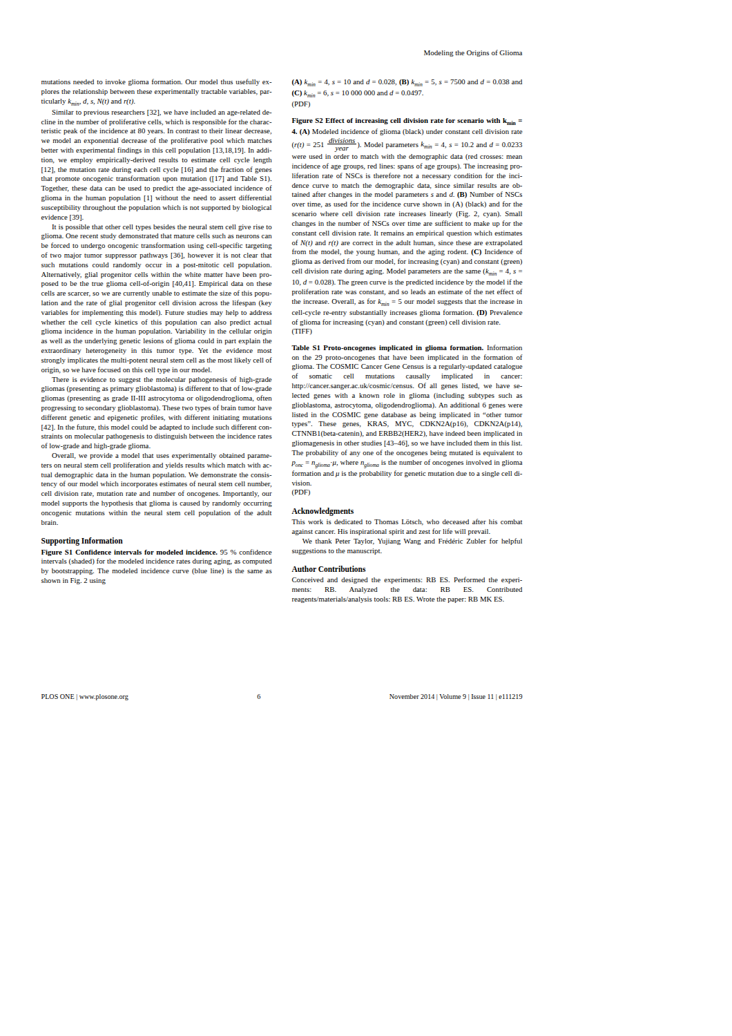Modeling the Origins of Glioma
mutations needed to invoke glioma formation. Our model thus usefully explores the relationship between these experimentally tractable variables, particularly kmin, d, s, N(t) and r(t).
Similar to previous researchers [32], we have included an age-related decline in the number of proliferative cells, which is responsible for the characteristic peak of the incidence at 80 years. In contrast to their linear decrease, we model an exponential decrease of the proliferative pool which matches better with experimental findings in this cell population [13,18,19]. In addition, we employ empirically-derived results to estimate cell cycle length [12], the mutation rate during each cell cycle [16] and the fraction of genes that promote oncogenic transformation upon mutation ([17] and Table S1). Together, these data can be used to predict the age-associated incidence of glioma in the human population [1] without the need to assert differential susceptibility throughout the population which is not supported by biological evidence [39].
It is possible that other cell types besides the neural stem cell give rise to glioma. One recent study demonstrated that mature cells such as neurons can be forced to undergo oncogenic transformation using cell-specific targeting of two major tumor suppressor pathways [36], however it is not clear that such mutations could randomly occur in a post-mitotic cell population. Alternatively, glial progenitor cells within the white matter have been proposed to be the true glioma cell-of-origin [40,41]. Empirical data on these cells are scarcer, so we are currently unable to estimate the size of this population and the rate of glial progenitor cell division across the lifespan (key variables for implementing this model). Future studies may help to address whether the cell cycle kinetics of this population can also predict actual glioma incidence in the human population. Variability in the cellular origin as well as the underlying genetic lesions of glioma could in part explain the extraordinary heterogeneity in this tumor type. Yet the evidence most strongly implicates the multi-potent neural stem cell as the most likely cell of origin, so we have focused on this cell type in our model.
There is evidence to suggest the molecular pathogenesis of high-grade gliomas (presenting as primary glioblastoma) is different to that of low-grade gliomas (presenting as grade II-III astrocytoma or oligodendroglioma, often progressing to secondary glioblastoma). These two types of brain tumor have different genetic and epigenetic profiles, with different initiating mutations [42]. In the future, this model could be adapted to include such different constraints on molecular pathogenesis to distinguish between the incidence rates of low-grade and high-grade glioma.
Overall, we provide a model that uses experimentally obtained parameters on neural stem cell proliferation and yields results which match with actual demographic data in the human population. We demonstrate the consistency of our model which incorporates estimates of neural stem cell number, cell division rate, mutation rate and number of oncogenes. Importantly, our model supports the hypothesis that glioma is caused by randomly occurring oncogenic mutations within the neural stem cell population of the adult brain.
Supporting Information
Figure S1 Confidence intervals for modeled incidence. 95 % confidence intervals (shaded) for the modeled incidence rates during aging, as computed by bootstrapping. The modeled incidence curve (blue line) is the same as shown in Fig. 2 using
(A) kmin = 4, s = 10 and d = 0.028, (B) kmin = 5, s = 7500 and d = 0.038 and (C) kmin = 6, s = 10 000 000 and d = 0.0497.
(PDF)
Figure S2 Effect of increasing cell division rate for scenario with kmin = 4. (A) Modeled incidence of glioma (black) under constant cell division rate (r(t) = 251 divisions year). Model parameters kmin = 4, s = 10.2 and d = 0.0233 were used in order to match with the demographic data (red crosses: mean incidence of age groups, red lines: spans of age groups). The increasing proliferation rate of NSCs is therefore not a necessary condition for the incidence curve to match the demographic data, since similar results are obtained after changes in the model parameters s and d. (B) Number of NSCs over time, as used for the incidence curve shown in (A) (black) and for the scenario where cell division rate increases linearly (Fig. 2, cyan). Small changes in the number of NSCs over time are sufficient to make up for the constant cell division rate. It remains an empirical question which estimates of N(t) and r(t) are correct in the adult human, since these are extrapolated from the model, the young human, and the aging rodent. (C) Incidence of glioma as derived from our model, for increasing (cyan) and constant (green) cell division rate during aging. Model parameters are the same (kmin = 4, s = 10, d = 0.028). The green curve is the predicted incidence by the model if the proliferation rate was constant, and so leads an estimate of the net effect of the increase. Overall, as for kmin = 5 our model suggests that the increase in cell-cycle re-entry substantially increases glioma formation. (D) Prevalence of glioma for increasing (cyan) and constant (green) cell division rate.
(TIFF)
Table S1 Proto-oncogenes implicated in glioma formation. Information on the 29 proto-oncogenes that have been implicated in the formation of glioma. The COSMIC Cancer Gene Census is a regularly-updated catalogue of somatic cell mutations causally implicated in cancer: http://cancer.sanger.ac.uk/cosmic/census. Of all genes listed, we have selected genes with a known role in glioma (including subtypes such as glioblastoma, astrocytoma, oligodendroglioma). An additional 6 genes were listed in the COSMIC gene database as being implicated in “other tumor types”. These genes, KRAS, MYC, CDKN2A(p16), CDKN2A(p14), CTNNB1(beta-catenin), and ERBB2(HER2), have indeed been implicated in gliomagenesis in other studies [43–46], so we have included them in this list. The probability of any one of the oncogenes being mutated is equivalent to ponc = nglioma·μ, where nglioma is the number of oncogenes involved in glioma formation and μ is the probability for genetic mutation due to a single cell division.
(PDF)
Acknowledgments
This work is dedicated to Thomas Lötsch, who deceased after his combat against cancer. His inspirational spirit and zest for life will prevail.
We thank Peter Taylor, Yujiang Wang and Frédéric Zubler for helpful suggestions to the manuscript.
Author Contributions
Conceived and designed the experiments: RB ES. Performed the experiments: RB. Analyzed the data: RB ES. Contributed reagents/materials/analysis tools: RB ES. Wrote the paper: RB MK ES.
PLOS ONE | www.plosone.org
6
November 2014 | Volume 9 | Issue 11 | e111219